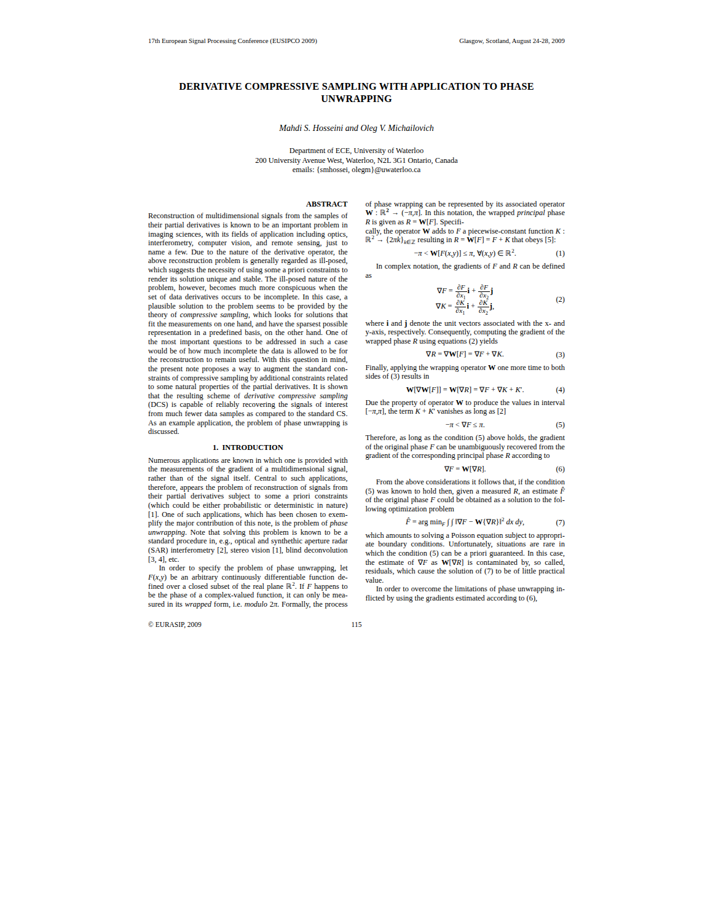17th European Signal Processing Conference (EUSIPCO 2009) Glasgow, Scotland, August 24-28, 2009
Derivative Compressive Sampling with Application to Phase Unwrapping
Mahdi S. Hosseini and Oleg V. Michailovich
Department of ECE, University of Waterloo
200 University Avenue West, Waterloo, N2L 3G1 Ontario, Canada
emails: {smhossei, olegm}@uwaterloo.ca
ABSTRACT
Reconstruction of multidimensional signals from the samples of their partial derivatives is known to be an important problem in imaging sciences, with its fields of application including optics, interferometry, computer vision, and remote sensing, just to name a few. Due to the nature of the derivative operator, the above reconstruction problem is generally regarded as ill-posed, which suggests the necessity of using some a priori constraints to render its solution unique and stable. The ill-posed nature of the problem, however, becomes much more conspicuous when the set of data derivatives occurs to be incomplete. In this case, a plausible solution to the problem seems to be provided by the theory of compressive sampling, which looks for solutions that fit the measurements on one hand, and have the sparsest possible representation in a predefined basis, on the other hand. One of the most important questions to be addressed in such a case would be of how much incomplete the data is allowed to be for the reconstruction to remain useful. With this question in mind, the present note proposes a way to augment the standard constraints of compressive sampling by additional constraints related to some natural properties of the partial derivatives. It is shown that the resulting scheme of derivative compressive sampling (DCS) is capable of reliably recovering the signals of interest from much fewer data samples as compared to the standard CS. As an example application, the problem of phase unwrapping is discussed.
1. Introduction
Numerous applications are known in which one is provided with the measurements of the gradient of a multidimensional signal, rather than of the signal itself. Central to such applications, therefore, appears the problem of reconstruction of signals from their partial derivatives subject to some a priori constraints (which could be either probabilistic or deterministic in nature) [1]. One of such applications, which has been chosen to exemplify the major contribution of this note, is the problem of phase unwrapping. Note that solving this problem is known to be a standard procedure in, e.g., optical and synthethic aperture radar (SAR) interferometry [2], stereo vision [1], blind deconvolution [3, 4], etc.
In order to specify the problem of phase unwrapping, let F(x,y) be an arbitrary continuously differentiable function defined over a closed subset of the real plane ℝ2. If F happens to be the phase of a complex-valued function, it can only be measured in its wrapped form, i.e. modulo 2π. Formally, the process of phase wrapping can be represented by its associated operator W : ℝ2 → (−π,π]. In this notation, the wrapped principal phase R is given as R = W[F]. Specifi-
cally, the operator W adds to F a piecewise-constant function K : ℝ2 → {2πk}k∈ℤ resulting in R = W[F] = F + K that obeys [5]:
−π < W[F(x,y)] ≤ π, ∀(x,y) ∈ ℝ2. (1)
In complex notation, the gradients of F and R can be defined as
∇F = ∂F∂x1 i + ∂F∂x2 j
∇K = ∂K∂x1 i + ∂K∂x2 j,
(2)
where i and j denote the unit vectors associated with the x- and y-axis, respectively. Consequently, computing the gradient of the wrapped phase R using equations (2) yields
∇R = ∇W[F] = ∇F + ∇K. (3)
Finally, applying the wrapping operator W one more time to both sides of (3) results in
W[∇W[F]] = W[∇R] = ∇F + ∇K + K′. (4)
Due the property of operator W to produce the values in interval [−π,π], the term K + K′ vanishes as long as [2]
−π < ∇F ≤ π. (5)
Therefore, as long as the condition (5) above holds, the gradient of the original phase F can be unambiguously recovered from the gradient of the corresponding principal phase R according to
∇F = W[∇R]. (6)
From the above considerations it follows that, if the condition (5) was known to hold then, given a measured R, an estimate F̂ of the original phase F could be obtained as a solution to the following optimization problem
F̂ = arg minF ∫ ∫ ‖∇F − W{∇R}‖2 dx dy, (7)
which amounts to solving a Poisson equation subject to appropriate boundary conditions. Unfortunately, situations are rare in which the condition (5) can be a priori guaranteed. In this case, the estimate of ∇F as W[∇R] is contaminated by, so called, residuals, which cause the solution of (7) to be of little practical value.
In order to overcome the limitations of phase unwrapping inflicted by using the gradients estimated according to (6),
© EURASIP, 2009
115